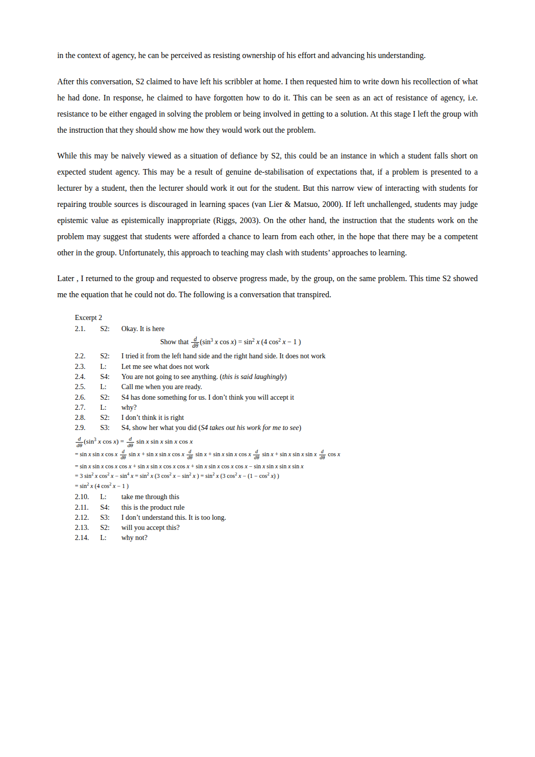in the context of agency, he can be perceived as resisting ownership of his effort and advancing his understanding.
After this conversation, S2 claimed to have left his scribbler at home. I then requested him to write down his recollection of what he had done. In response, he claimed to have forgotten how to do it. This can be seen as an act of resistance of agency, i.e. resistance to be either engaged in solving the problem or being involved in getting to a solution. At this stage I left the group with the instruction that they should show me how they would work out the problem.
While this may be naively viewed as a situation of defiance by S2, this could be an instance in which a student falls short on expected student agency. This may be a result of genuine de-stabilisation of expectations that, if a problem is presented to a lecturer by a student, then the lecturer should work it out for the student. But this narrow view of interacting with students for repairing trouble sources is discouraged in learning spaces (van Lier & Matsuo, 2000). If left unchallenged, students may judge epistemic value as epistemically inappropriate (Riggs, 2003). On the other hand, the instruction that the students work on the problem may suggest that students were afforded a chance to learn from each other, in the hope that there may be a competent other in the group. Unfortunately, this approach to teaching may clash with students’ approaches to learning.
Later , I returned to the group and requested to observe progress made, by the group, on the same problem. This time S2 showed me the equation that he could not do. The following is a conversation that transpired.
Excerpt 2
| 2.1. | S2: | Okay. It is here |
| | | Show that d dθ (sin 3 x cos x ) = sin 2 x (4 cos 2 x − 1 ) |
| 2.2. | S2: | I tried it from the left hand side and the right hand side. It does not work |
| 2.3. | L: | Let me see what does not work |
| 2.4. | S4: | You are not going to see anything. ( this is said laughingly ) |
| 2.5. | L: | Call me when you are ready. |
| 2.6. | S2: | S4 has done something for us. I don’t think you will accept it |
| 2.7. | L: | why? |
| 2.8. | S2: | I don’t think it is right |
| 2.9. | S3: | S4, show her what you did ( S4 takes out his work for me to see ) |
ddθ(sin3 x cos x) = ddθ sin x sin x sin x cos x
= sin x sin x cos x ddθ sin x + sin x sin x cos x ddθ sin x + sin x sin x cos x ddθ sin x + sin x sin x sin x ddθ cos x
= sin x sin x cos x cos x + sin x sin x cos x cos x + sin x sin x cos x cos x − sin x sin x sin x sin x
= 3 sin2 x cos2 x − sin4 x = sin2 x (3 cos2 x − sin2 x ) = sin2 x (3 cos2 x − (1 − cos2 x) )
= sin2 x (4 cos2 x − 1 )
| 2.10. | L: | take me through this |
| 2.11. | S4: | this is the product rule |
| 2.12. | S3: | I don’t understand this. It is too long. |
| 2.13. | S2: | will you accept this? |
| 2.14. | L: | why not? |